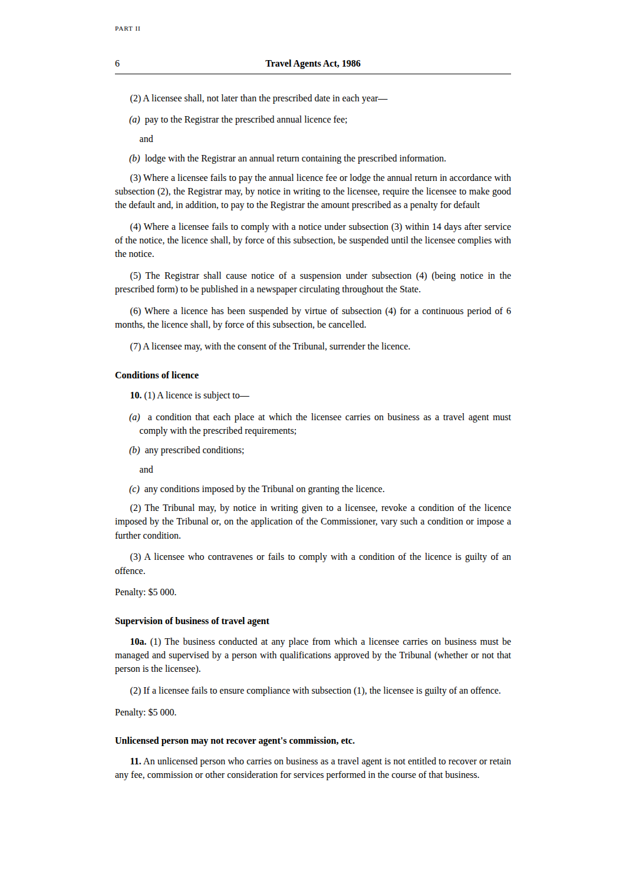PART II
6
Travel Agents Act, 1986
(2) A licensee shall, not later than the prescribed date in each year—
(a) pay to the Registrar the prescribed annual licence fee;
and
(b) lodge with the Registrar an annual return containing the prescribed information.
(3) Where a licensee fails to pay the annual licence fee or lodge the annual return in accordance with subsection (2), the Registrar may, by notice in writing to the licensee, require the licensee to make good the default and, in addition, to pay to the Registrar the amount prescribed as a penalty for default
(4) Where a licensee fails to comply with a notice under subsection (3) within 14 days after service of the notice, the licence shall, by force of this subsection, be suspended until the licensee complies with the notice.
(5) The Registrar shall cause notice of a suspension under subsection (4) (being notice in the prescribed form) to be published in a newspaper circulating throughout the State.
(6) Where a licence has been suspended by virtue of subsection (4) for a continuous period of 6 months, the licence shall, by force of this subsection, be cancelled.
(7) A licensee may, with the consent of the Tribunal, surrender the licence.
Conditions of licence
10. (1) A licence is subject to—
(a) a condition that each place at which the licensee carries on business as a travel agent must comply with the prescribed requirements;
(b) any prescribed conditions;
and
(c) any conditions imposed by the Tribunal on granting the licence.
(2) The Tribunal may, by notice in writing given to a licensee, revoke a condition of the licence imposed by the Tribunal or, on the application of the Commissioner, vary such a condition or impose a further condition.
(3) A licensee who contravenes or fails to comply with a condition of the licence is guilty of an offence.
Penalty: $5 000.
Supervision of business of travel agent
10a. (1) The business conducted at any place from which a licensee carries on business must be managed and supervised by a person with qualifications approved by the Tribunal (whether or not that person is the licensee).
(2) If a licensee fails to ensure compliance with subsection (1), the licensee is guilty of an offence.
Penalty: $5 000.
Unlicensed person may not recover agent's commission, etc.
11. An unlicensed person who carries on business as a travel agent is not entitled to recover or retain any fee, commission or other consideration for services performed in the course of that business.